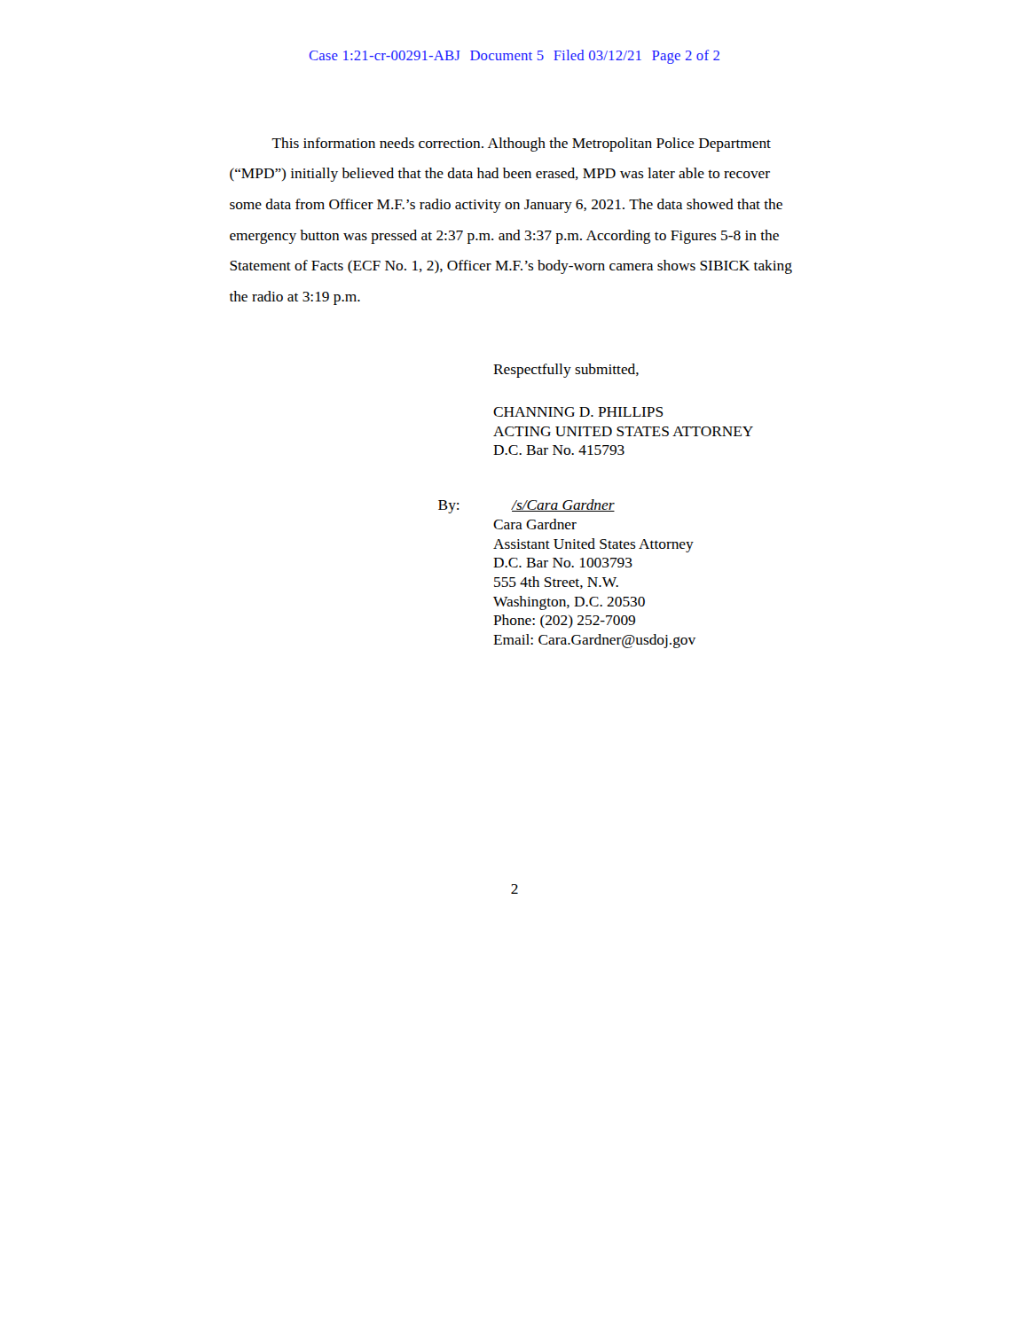Case 1:21-cr-00291-ABJ Document 5 Filed 03/12/21 Page 2 of 2
This information needs correction. Although the Metropolitan Police Department (“MPD”) initially believed that the data had been erased, MPD was later able to recover some data from Officer M.F.’s radio activity on January 6, 2021. The data showed that the emergency button was pressed at 2:37 p.m. and 3:37 p.m. According to Figures 5-8 in the Statement of Facts (ECF No. 1, 2), Officer M.F.’s body-worn camera shows SIBICK taking the radio at 3:19 p.m.
Respectfully submitted,
CHANNING D. PHILLIPS
ACTING UNITED STATES ATTORNEY
D.C. Bar No. 415793
By:
/s/Cara Gardner
Cara Gardner
Assistant United States Attorney
D.C. Bar No. 1003793
555 4th Street, N.W.
Washington, D.C. 20530
Phone: (202) 252-7009
Email: Cara.Gardner@usdoj.gov
2